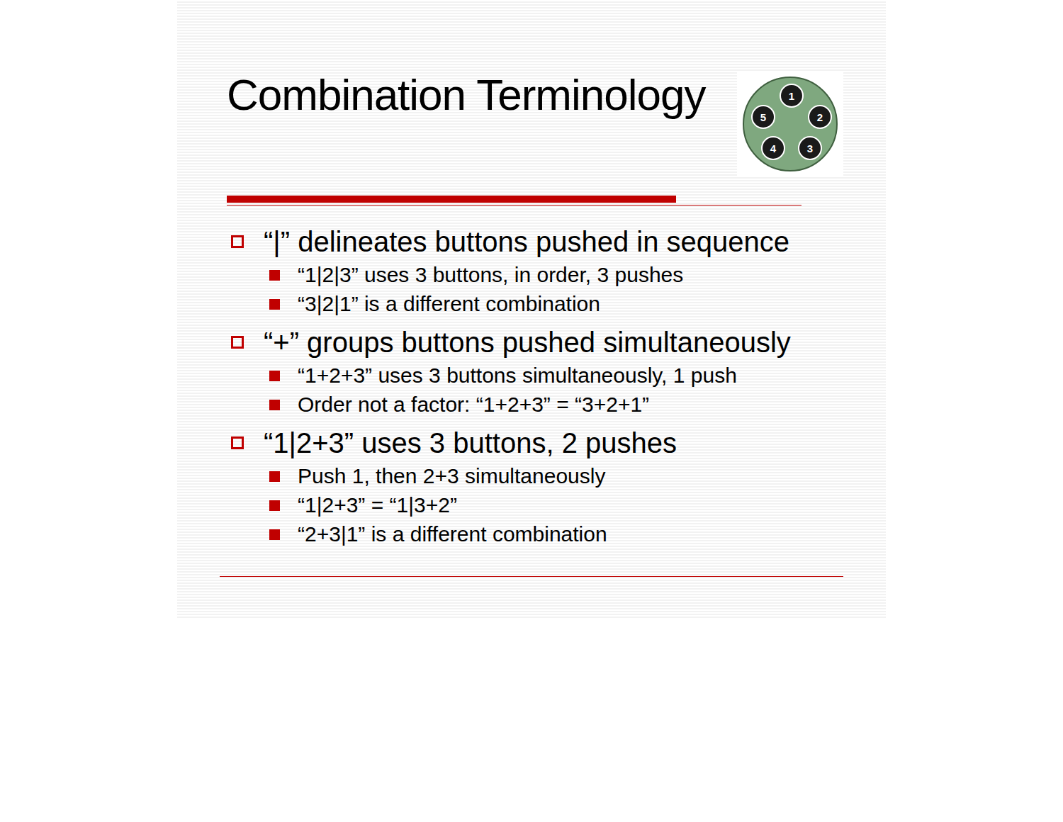1
2
3
4
5
Combination Terminology
“|” delineates buttons pushed in sequence
“1|2|3” uses 3 buttons, in order, 3 pushes
“3|2|1” is a different combination
“+” groups buttons pushed simultaneously
“1+2+3” uses 3 buttons simultaneously, 1 push
Order not a factor: “1+2+3” = “3+2+1”
“1|2+3” uses 3 buttons, 2 pushes
Push 1, then 2+3 simultaneously
“1|2+3” = “1|3+2”
“2+3|1” is a different combination